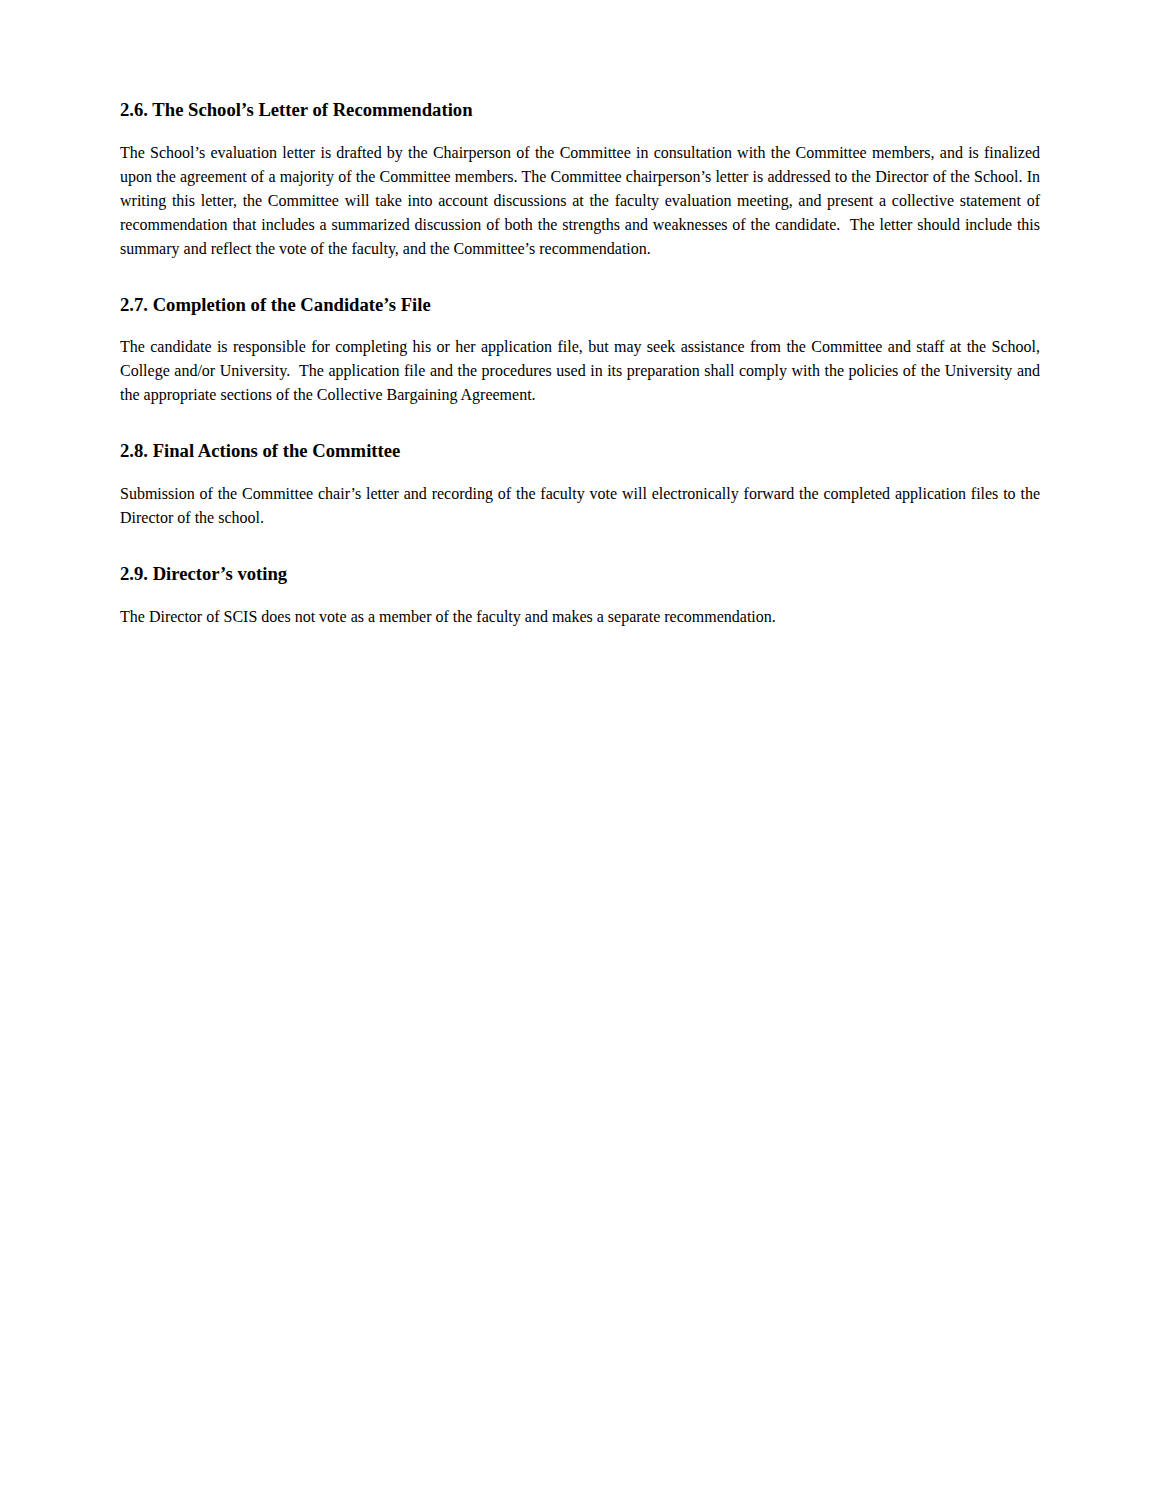2.6. The School’s Letter of Recommendation
The School’s evaluation letter is drafted by the Chairperson of the Committee in consultation with the Committee members, and is finalized upon the agreement of a majority of the Committee members. The Committee chairperson’s letter is addressed to the Director of the School. In writing this letter, the Committee will take into account discussions at the faculty evaluation meeting, and present a collective statement of recommendation that includes a summarized discussion of both the strengths and weaknesses of the candidate. The letter should include this summary and reflect the vote of the faculty, and the Committee’s recommendation.
2.7. Completion of the Candidate’s File
The candidate is responsible for completing his or her application file, but may seek assistance from the Committee and staff at the School, College and/or University. The application file and the procedures used in its preparation shall comply with the policies of the University and the appropriate sections of the Collective Bargaining Agreement.
2.8. Final Actions of the Committee
Submission of the Committee chair’s letter and recording of the faculty vote will electronically forward the completed application files to the Director of the school.
2.9. Director’s voting
The Director of SCIS does not vote as a member of the faculty and makes a separate recommendation.